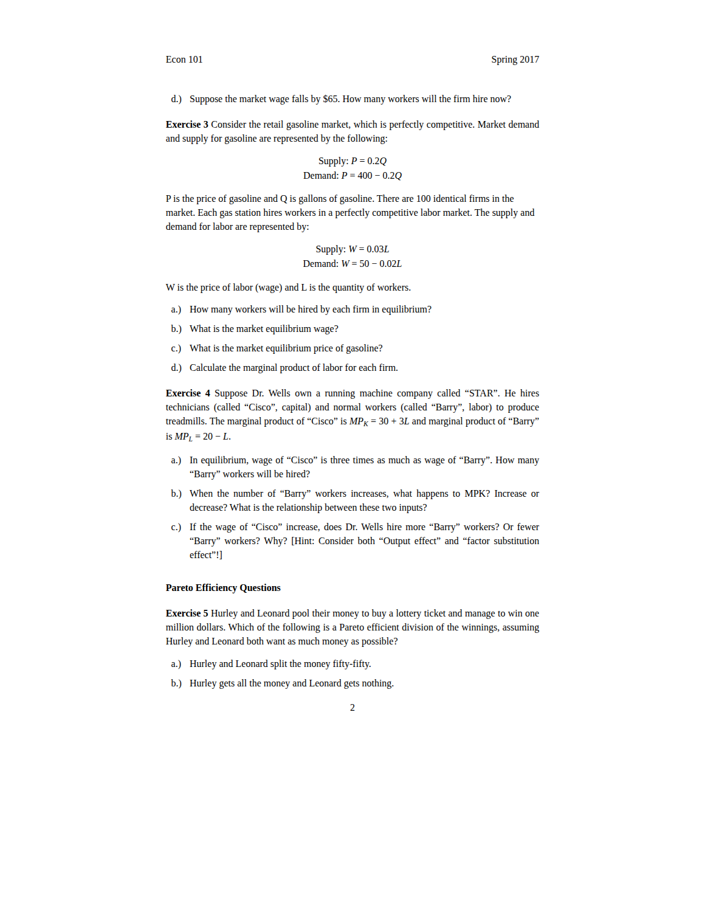Econ 101
Spring 2017
Suppose the market wage falls by $65. How many workers will the firm hire now?
Exercise 3 Consider the retail gasoline market, which is perfectly competitive. Market demand and supply for gasoline are represented by the following:
Supply: P = 0.2Q Demand: P = 400 − 0.2Q
P is the price of gasoline and Q is gallons of gasoline. There are 100 identical firms in the market. Each gas station hires workers in a perfectly competitive labor market. The supply and demand for labor are represented by:
Supply: W = 0.03L Demand: W = 50 − 0.02L
W is the price of labor (wage) and L is the quantity of workers.
How many workers will be hired by each firm in equilibrium?
What is the market equilibrium wage?
What is the market equilibrium price of gasoline?
Calculate the marginal product of labor for each firm.
Exercise 4 Suppose Dr. Wells own a running machine company called “STAR”. He hires technicians (called “Cisco”, capital) and normal workers (called “Barry”, labor) to produce treadmills. The marginal product of “Cisco” is MPK = 30 + 3L and marginal product of “Barry” is MPL = 20 − L.
In equilibrium, wage of “Cisco” is three times as much as wage of “Barry”. How many “Barry” workers will be hired?
When the number of “Barry” workers increases, what happens to MPK? Increase or decrease? What is the relationship between these two inputs?
If the wage of “Cisco” increase, does Dr. Wells hire more “Barry” workers? Or fewer “Barry” workers? Why? [Hint: Consider both “Output effect” and “factor substitution effect”!]
Pareto Efficiency Questions
Exercise 5 Hurley and Leonard pool their money to buy a lottery ticket and manage to win one million dollars. Which of the following is a Pareto efficient division of the winnings, assuming Hurley and Leonard both want as much money as possible?
Hurley and Leonard split the money fifty-fifty.
Hurley gets all the money and Leonard gets nothing.
2